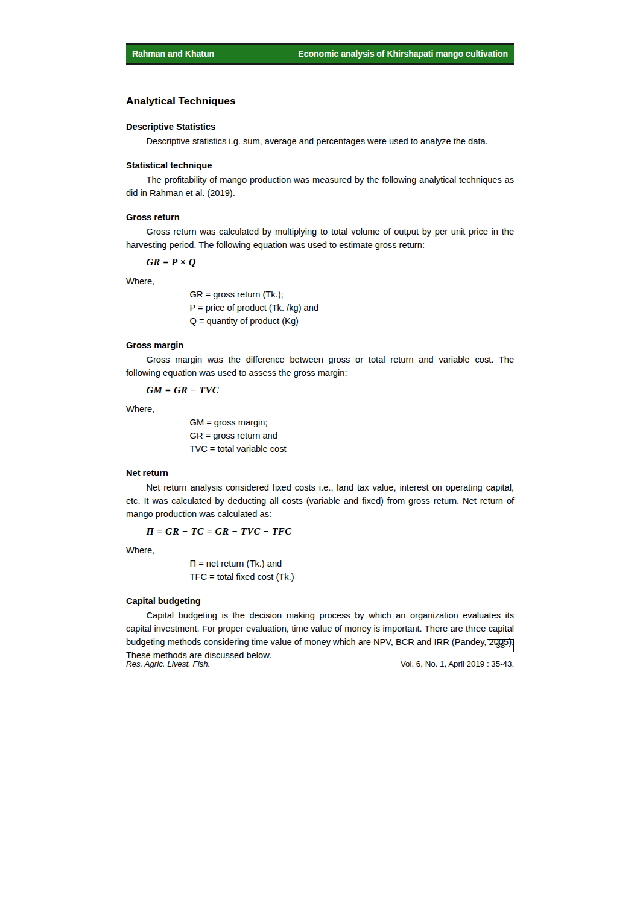Rahman and Khatun
Economic analysis of Khirshapati mango cultivation
Analytical Techniques
Descriptive Statistics
Descriptive statistics i.g. sum, average and percentages were used to analyze the data.
Statistical technique
The profitability of mango production was measured by the following analytical techniques as did in Rahman et al. (2019).
Gross return
Gross return was calculated by multiplying to total volume of output by per unit price in the harvesting period. The following equation was used to estimate gross return:
GR = P × Q
Where,
GR = gross return (Tk.);
P = price of product (Tk. /kg) and
Q = quantity of product (Kg)
Gross margin
Gross margin was the difference between gross or total return and variable cost. The following equation was used to assess the gross margin:
GM = GR − TVC
Where,
GM = gross margin;
GR = gross return and
TVC = total variable cost
Net return
Net return analysis considered fixed costs i.e., land tax value, interest on operating capital, etc. It was calculated by deducting all costs (variable and fixed) from gross return. Net return of mango production was calculated as:
Π = GR − TC = GR − TVC − TFC
Where,
Π = net return (Tk.) and
TFC = total fixed cost (Tk.)
Capital budgeting
Capital budgeting is the decision making process by which an organization evaluates its capital investment. For proper evaluation, time value of money is important. There are three capital budgeting methods considering time value of money which are NPV, BCR and IRR (Pandey, 2005). These methods are discussed below.
38
Res. Agric. Livest. Fish.
Vol. 6, No. 1, April 2019 : 35-43.